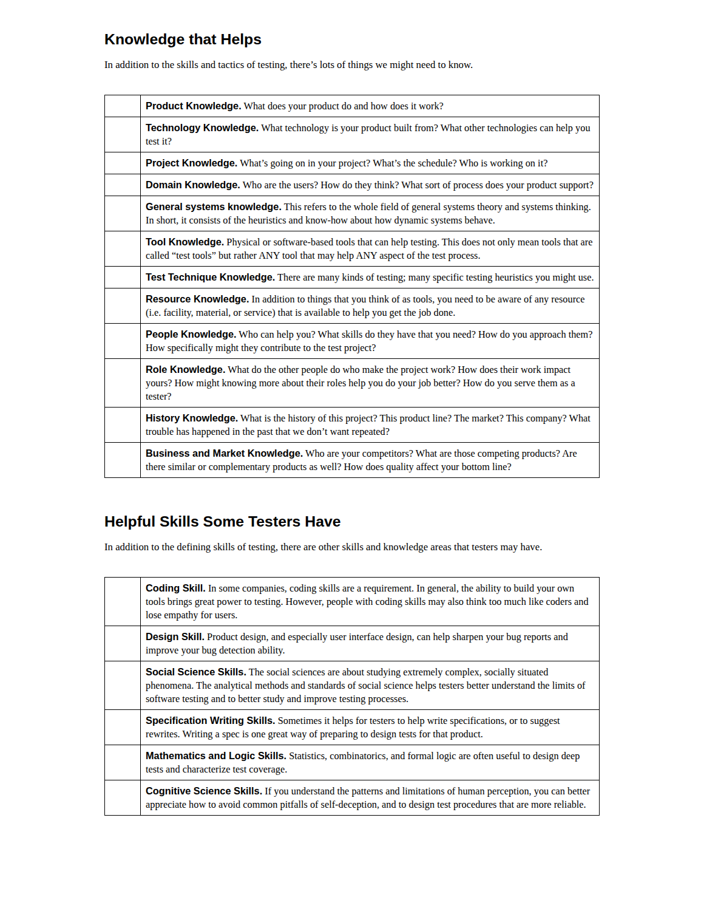Knowledge that Helps
In addition to the skills and tactics of testing, there’s lots of things we might need to know.
| | Product Knowledge. What does your product do and how does it work? |
| | Technology Knowledge. What technology is your product built from? What other technologies can help you test it? |
| | Project Knowledge. What’s going on in your project? What’s the schedule? Who is working on it? |
| | Domain Knowledge. Who are the users? How do they think? What sort of process does your product support? |
| | General systems knowledge. This refers to the whole field of general systems theory and systems thinking. In short, it consists of the heuristics and know-how about how dynamic systems behave. |
| | Tool Knowledge. Physical or software-based tools that can help testing. This does not only mean tools that are called “test tools” but rather ANY tool that may help ANY aspect of the test process. |
| | Test Technique Knowledge. There are many kinds of testing; many specific testing heuristics you might use. |
| | Resource Knowledge. In addition to things that you think of as tools, you need to be aware of any resource (i.e. facility, material, or service) that is available to help you get the job done. |
| | People Knowledge. Who can help you? What skills do they have that you need? How do you approach them? How specifically might they contribute to the test project? |
| | Role Knowledge. What do the other people do who make the project work? How does their work impact yours? How might knowing more about their roles help you do your job better? How do you serve them as a tester? |
| | History Knowledge. What is the history of this project? This product line? The market? This company? What trouble has happened in the past that we don’t want repeated? |
| | Business and Market Knowledge. Who are your competitors? What are those competing products? Are there similar or complementary products as well? How does quality affect your bottom line? |
Helpful Skills Some Testers Have
In addition to the defining skills of testing, there are other skills and knowledge areas that testers may have.
| | Coding Skill. In some companies, coding skills are a requirement. In general, the ability to build your own tools brings great power to testing. However, people with coding skills may also think too much like coders and lose empathy for users. |
| | Design Skill. Product design, and especially user interface design, can help sharpen your bug reports and improve your bug detection ability. |
| | Social Science Skills. The social sciences are about studying extremely complex, socially situated phenomena. The analytical methods and standards of social science helps testers better understand the limits of software testing and to better study and improve testing processes. |
| | Specification Writing Skills. Sometimes it helps for testers to help write specifications, or to suggest rewrites. Writing a spec is one great way of preparing to design tests for that product. |
| | Mathematics and Logic Skills. Statistics, combinatorics, and formal logic are often useful to design deep tests and characterize test coverage. |
| | Cognitive Science Skills. If you understand the patterns and limitations of human perception, you can better appreciate how to avoid common pitfalls of self-deception, and to design test procedures that are more reliable. |